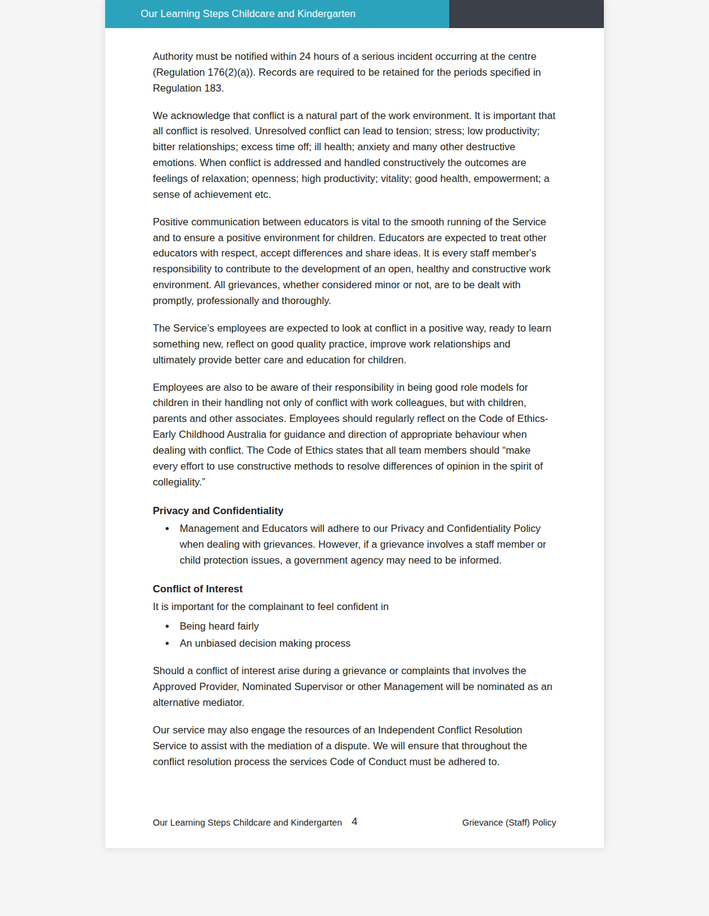Our Learning Steps Childcare and Kindergarten
Authority must be notified within 24 hours of a serious incident occurring at the centre (Regulation 176(2)(a)). Records are required to be retained for the periods specified in Regulation 183.
We acknowledge that conflict is a natural part of the work environment. It is important that all conflict is resolved. Unresolved conflict can lead to tension; stress; low productivity; bitter relationships; excess time off; ill health; anxiety and many other destructive emotions. When conflict is addressed and handled constructively the outcomes are feelings of relaxation; openness; high productivity; vitality; good health, empowerment; a sense of achievement etc.
Positive communication between educators is vital to the smooth running of the Service and to ensure a positive environment for children. Educators are expected to treat other educators with respect, accept differences and share ideas. It is every staff member's responsibility to contribute to the development of an open, healthy and constructive work environment. All grievances, whether considered minor or not, are to be dealt with promptly, professionally and thoroughly.
The Service’s employees are expected to look at conflict in a positive way, ready to learn something new, reflect on good quality practice, improve work relationships and ultimately provide better care and education for children.
Employees are also to be aware of their responsibility in being good role models for children in their handling not only of conflict with work colleagues, but with children, parents and other associates. Employees should regularly reflect on the Code of Ethics- Early Childhood Australia for guidance and direction of appropriate behaviour when dealing with conflict. The Code of Ethics states that all team members should “make every effort to use constructive methods to resolve differences of opinion in the spirit of collegiality.”
Privacy and Confidentiality
Management and Educators will adhere to our Privacy and Confidentiality Policy when dealing with grievances. However, if a grievance involves a staff member or child protection issues, a government agency may need to be informed.
Conflict of Interest
It is important for the complainant to feel confident in
Being heard fairly
An unbiased decision making process
Should a conflict of interest arise during a grievance or complaints that involves the Approved Provider, Nominated Supervisor or other Management will be nominated as an alternative mediator.
Our service may also engage the resources of an Independent Conflict Resolution Service to assist with the mediation of a dispute. We will ensure that throughout the conflict resolution process the services Code of Conduct must be adhered to.
Our Learning Steps Childcare and Kindergarten
4
Grievance (Staff) Policy